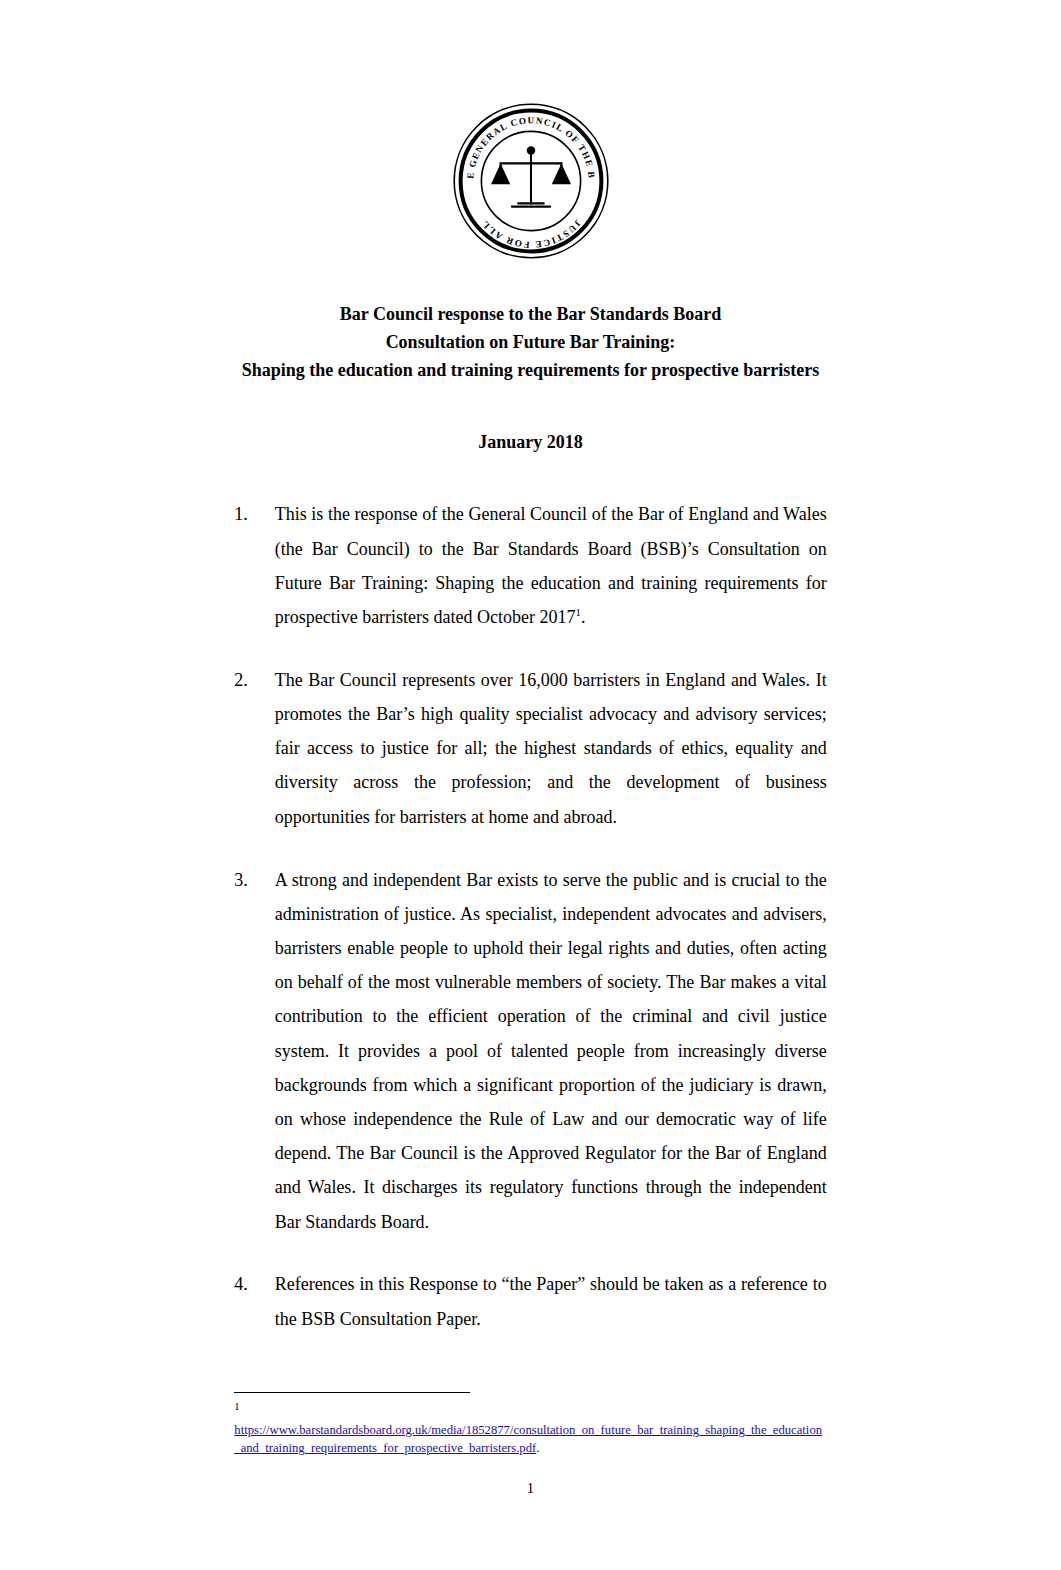THE GENERAL COUNCIL OF THE BAR JUSTICE FOR ALL
Bar Council response to the Bar Standards Board Consultation on Future Bar Training: Shaping the education and training requirements for prospective barristers
January 2018
1. This is the response of the General Council of the Bar of England and Wales (the Bar Council) to the Bar Standards Board (BSB)’s Consultation on Future Bar Training: Shaping the education and training requirements for prospective barristers dated October 20171.
2. The Bar Council represents over 16,000 barristers in England and Wales. It promotes the Bar’s high quality specialist advocacy and advisory services; fair access to justice for all; the highest standards of ethics, equality and diversity across the profession; and the development of business opportunities for barristers at home and abroad.
3. A strong and independent Bar exists to serve the public and is crucial to the administration of justice. As specialist, independent advocates and advisers, barristers enable people to uphold their legal rights and duties, often acting on behalf of the most vulnerable members of society. The Bar makes a vital contribution to the efficient operation of the criminal and civil justice system. It provides a pool of talented people from increasingly diverse backgrounds from which a significant proportion of the judiciary is drawn, on whose independence the Rule of Law and our democratic way of life depend. The Bar Council is the Approved Regulator for the Bar of England and Wales. It discharges its regulatory functions through the independent Bar Standards Board.
4. References in this Response to “the Paper” should be taken as a reference to the BSB Consultation Paper.
1
https://www.barstandardsboard.org.uk/media/1852877/consultation_on_future_bar_training_shaping_the_education_and_training_requirements_for_prospective_barristers.pdf.
1